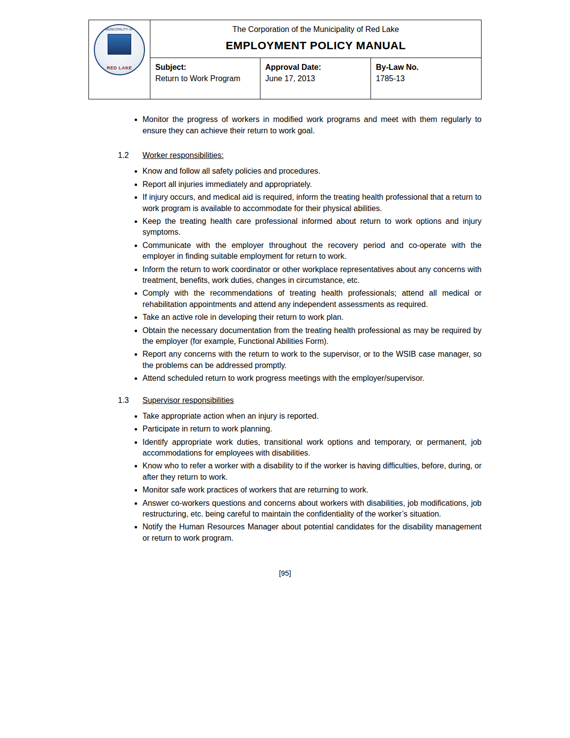| MUNICIPALITY OF RED LAKE | The Corporation of the Municipality of Red Lake EMPLOYMENT POLICY MANUAL |
| Subject: Return to Work Program | Approval Date: June 17, 2013 | By-Law No. 1785-13 |
Monitor the progress of workers in modified work programs and meet with them regularly to ensure they can achieve their return to work goal.
1.2 Worker responsibilities:
Know and follow all safety policies and procedures.
Report all injuries immediately and appropriately.
If injury occurs, and medical aid is required, inform the treating health professional that a return to work program is available to accommodate for their physical abilities.
Keep the treating health care professional informed about return to work options and injury symptoms.
Communicate with the employer throughout the recovery period and co-operate with the employer in finding suitable employment for return to work.
Inform the return to work coordinator or other workplace representatives about any concerns with treatment, benefits, work duties, changes in circumstance, etc.
Comply with the recommendations of treating health professionals; attend all medical or rehabilitation appointments and attend any independent assessments as required.
Take an active role in developing their return to work plan.
Obtain the necessary documentation from the treating health professional as may be required by the employer (for example, Functional Abilities Form).
Report any concerns with the return to work to the supervisor, or to the WSIB case manager, so the problems can be addressed promptly.
Attend scheduled return to work progress meetings with the employer/supervisor.
1.3 Supervisor responsibilities
Take appropriate action when an injury is reported.
Participate in return to work planning.
Identify appropriate work duties, transitional work options and temporary, or permanent, job accommodations for employees with disabilities.
Know who to refer a worker with a disability to if the worker is having difficulties, before, during, or after they return to work.
Monitor safe work practices of workers that are returning to work.
Answer co-workers questions and concerns about workers with disabilities, job modifications, job restructuring, etc. being careful to maintain the confidentiality of the worker’s situation.
Notify the Human Resources Manager about potential candidates for the disability management or return to work program.
[95]